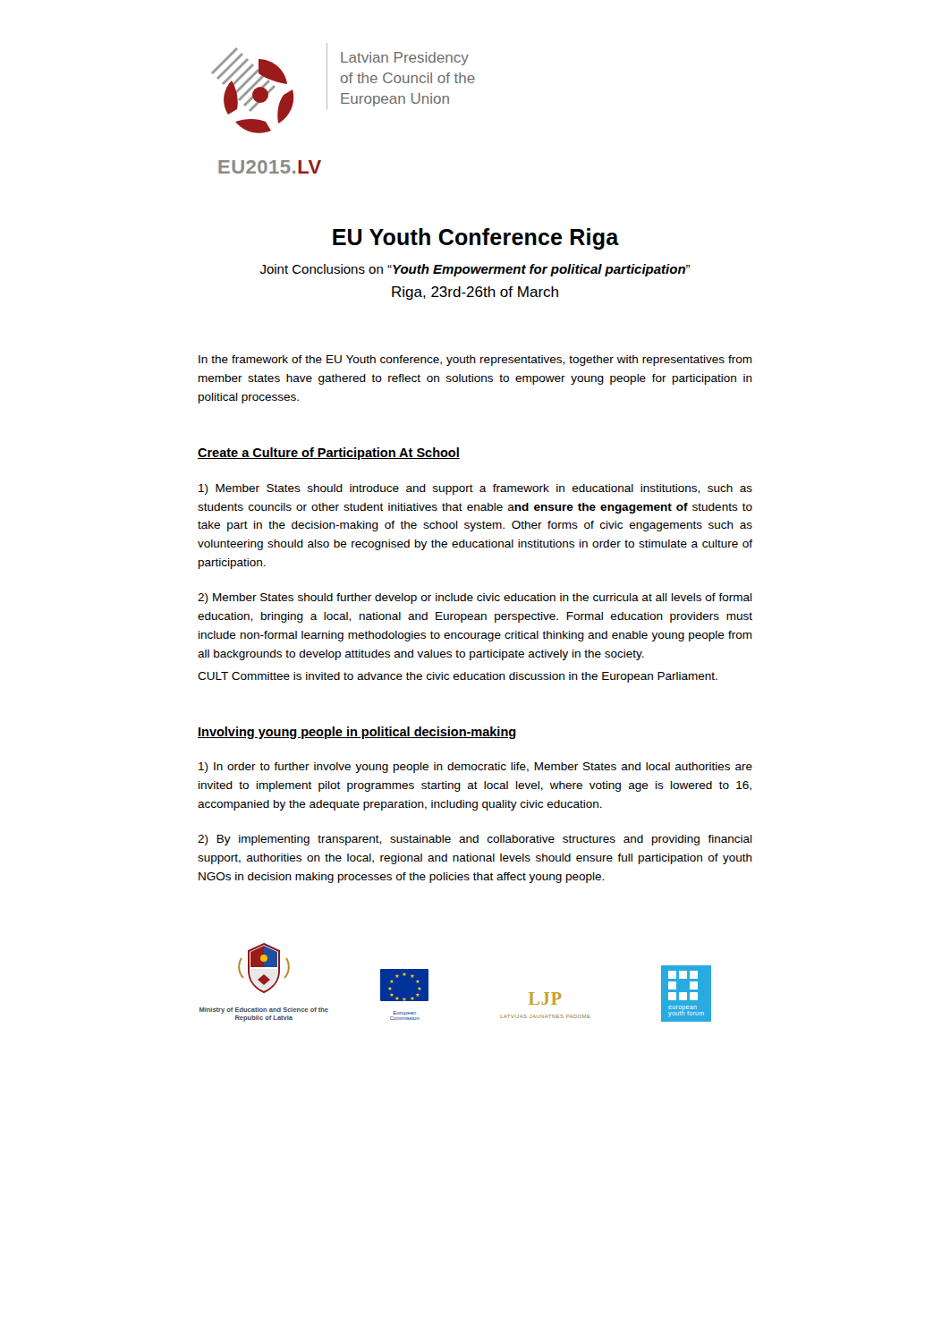EU2015.LV
Latvian Presidency
of the Council of the
European Union
EU Youth Conference Riga
Joint Conclusions on “Youth Empowerment for political participation”
Riga, 23rd-26th of March
In the framework of the EU Youth conference, youth representatives, together with representatives from member states have gathered to reflect on solutions to empower young people for participation in political processes.
Create a Culture of Participation At School
1) Member States should introduce and support a framework in educational institutions, such as students councils or other student initiatives that enable and ensure the engagement of students to take part in the decision-making of the school system. Other forms of civic engagements such as volunteering should also be recognised by the educational institutions in order to stimulate a culture of participation.
2) Member States should further develop or include civic education in the curricula at all levels of formal education, bringing a local, national and European perspective. Formal education providers must include non-formal learning methodologies to encourage critical thinking and enable young people from all backgrounds to develop attitudes and values to participate actively in the society.
CULT Committee is invited to advance the civic education discussion in the European Parliament.
Involving young people in political decision-making
1) In order to further involve young people in democratic life, Member States and local authorities are invited to implement pilot programmes starting at local level, where voting age is lowered to 16, accompanied by the adequate preparation, including quality civic education.
2) By implementing transparent, sustainable and collaborative structures and providing financial support, authorities on the local, regional and national levels should ensure full participation of youth NGOs in decision making processes of the policies that affect young people.
Ministry of Education and Science of the Republic of Latvia
★ ★ ★ ★ ★ ★ ★ ★ ★ ★ ★ ★
European
Commission
LJP
LATVIJAS JAUNATNES PADOME
european
youth forum